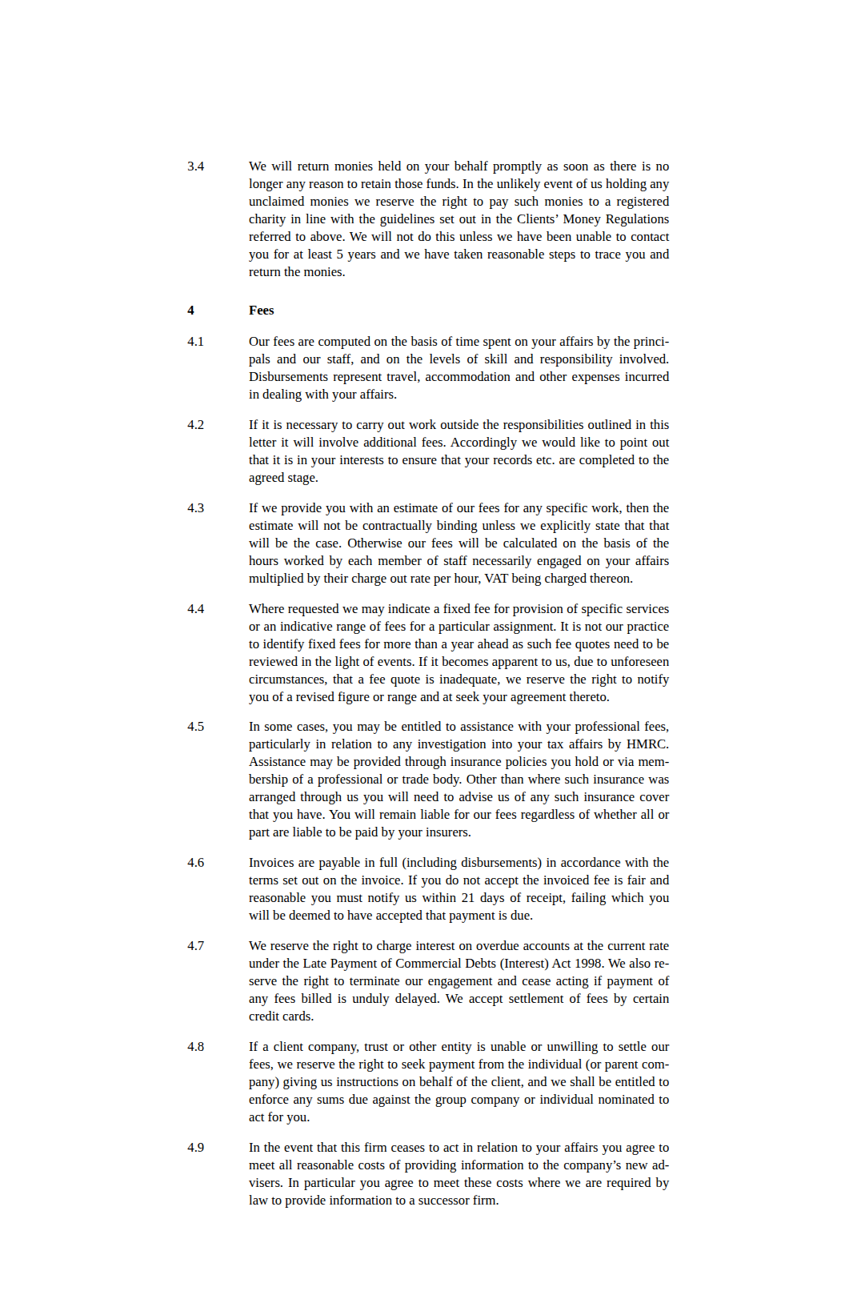3.4
We will return monies held on your behalf promptly as soon as there is no longer any reason to retain those funds. In the unlikely event of us holding any unclaimed monies we reserve the right to pay such monies to a registered charity in line with the guidelines set out in the Clients’ Money Regulations referred to above. We will not do this unless we have been unable to contact you for at least 5 years and we have taken reasonable steps to trace you and return the monies.
4 Fees
4.1
Our fees are computed on the basis of time spent on your affairs by the principals and our staff, and on the levels of skill and responsibility involved. Disbursements represent travel, accommodation and other expenses incurred in dealing with your affairs.
4.2
If it is necessary to carry out work outside the responsibilities outlined in this letter it will involve additional fees. Accordingly we would like to point out that it is in your interests to ensure that your records etc. are completed to the agreed stage.
4.3
If we provide you with an estimate of our fees for any specific work, then the estimate will not be contractually binding unless we explicitly state that that will be the case. Otherwise our fees will be calculated on the basis of the hours worked by each member of staff necessarily engaged on your affairs multiplied by their charge out rate per hour, VAT being charged thereon.
4.4
Where requested we may indicate a fixed fee for provision of specific services or an indicative range of fees for a particular assignment. It is not our practice to identify fixed fees for more than a year ahead as such fee quotes need to be reviewed in the light of events. If it becomes apparent to us, due to unforeseen circumstances, that a fee quote is inadequate, we reserve the right to notify you of a revised figure or range and at seek your agreement thereto.
4.5
In some cases, you may be entitled to assistance with your professional fees, particularly in relation to any investigation into your tax affairs by HMRC. Assistance may be provided through insurance policies you hold or via membership of a professional or trade body. Other than where such insurance was arranged through us you will need to advise us of any such insurance cover that you have. You will remain liable for our fees regardless of whether all or part are liable to be paid by your insurers.
4.6
Invoices are payable in full (including disbursements) in accordance with the terms set out on the invoice. If you do not accept the invoiced fee is fair and reasonable you must notify us within 21 days of receipt, failing which you will be deemed to have accepted that payment is due.
4.7
We reserve the right to charge interest on overdue accounts at the current rate under the Late Payment of Commercial Debts (Interest) Act 1998. We also reserve the right to terminate our engagement and cease acting if payment of any fees billed is unduly delayed. We accept settlement of fees by certain credit cards.
4.8
If a client company, trust or other entity is unable or unwilling to settle our fees, we reserve the right to seek payment from the individual (or parent company) giving us instructions on behalf of the client, and we shall be entitled to enforce any sums due against the group company or individual nominated to act for you.
4.9
In the event that this firm ceases to act in relation to your affairs you agree to meet all reasonable costs of providing information to the company’s new advisers. In particular you agree to meet these costs where we are required by law to provide information to a successor firm.